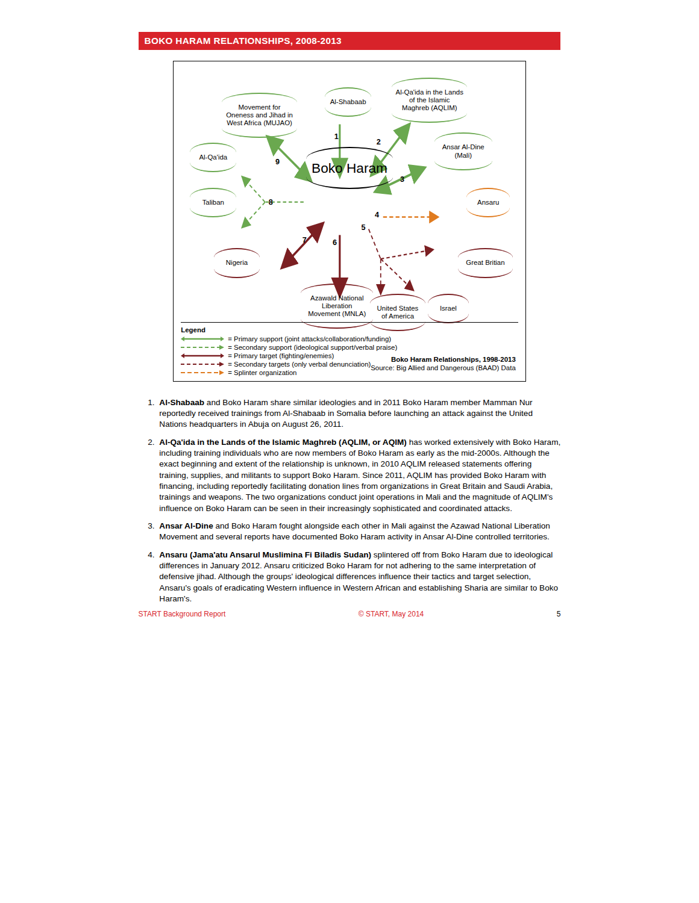BOKO HARAM RELATIONSHIPS, 2008-2013
Movement for
Oneness and Jihad in
West Africa (MUJAO)
Al-Shabaab
Al-Qa'ida in the Lands
of the Islamic
Maghreb (AQLIM)
Al-Qa'ida
Taliban
Ansar Al-Dine
(Mali)
Ansaru
Nigeria
Azawald National
Liberation
Movement (MNLA)
United States
of America
Israel
Great Britian
Boko Haram
1 2 3 4 5 6 7 8 9
Legend
= Primary support (joint attacks/collaboration/funding)
= Secondary support (ideological support/verbal praise)
= Primary target (fighting/enemies)
= Secondary targets (only verbal denunciation)
= Splinter organization
Boko Haram Relationships, 1998-2013
Source: Big Allied and Dangerous (BAAD) Data
Al-Shabaab and Boko Haram share similar ideologies and in 2011 Boko Haram member Mamman Nur reportedly received trainings from Al-Shabaab in Somalia before launching an attack against the United Nations headquarters in Abuja on August 26, 2011.
Al-Qa'ida in the Lands of the Islamic Maghreb (AQLIM, or AQIM) has worked extensively with Boko Haram, including training individuals who are now members of Boko Haram as early as the mid-2000s. Although the exact beginning and extent of the relationship is unknown, in 2010 AQLIM released statements offering training, supplies, and militants to support Boko Haram. Since 2011, AQLIM has provided Boko Haram with financing, including reportedly facilitating donation lines from organizations in Great Britain and Saudi Arabia, trainings and weapons. The two organizations conduct joint operations in Mali and the magnitude of AQLIM's influence on Boko Haram can be seen in their increasingly sophisticated and coordinated attacks.
Ansar Al-Dine and Boko Haram fought alongside each other in Mali against the Azawad National Liberation Movement and several reports have documented Boko Haram activity in Ansar Al-Dine controlled territories.
Ansaru (Jama'atu Ansarul Muslimina Fi Biladis Sudan) splintered off from Boko Haram due to ideological differences in January 2012. Ansaru criticized Boko Haram for not adhering to the same interpretation of defensive jihad. Although the groups' ideological differences influence their tactics and target selection, Ansaru's goals of eradicating Western influence in Western African and establishing Sharia are similar to Boko Haram's.
START Background Report © START, May 2014 5